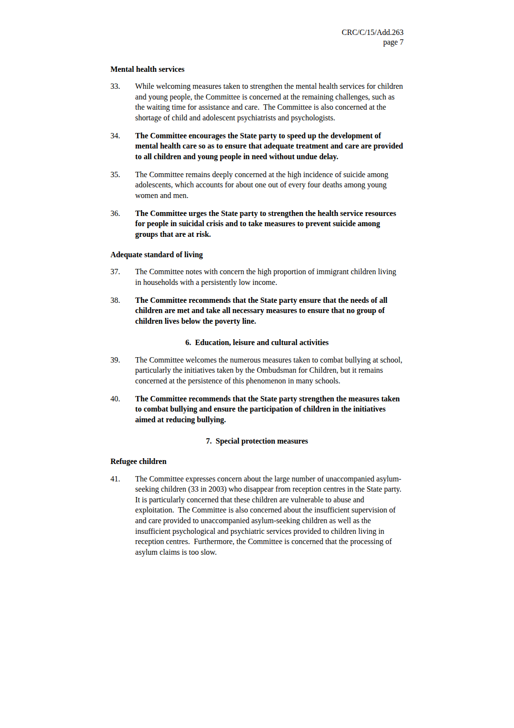CRC/C/15/Add.263 page 7
Mental health services
33. While welcoming measures taken to strengthen the mental health services for children and young people, the Committee is concerned at the remaining challenges, such as the waiting time for assistance and care. The Committee is also concerned at the shortage of child and adolescent psychiatrists and psychologists.
34. The Committee encourages the State party to speed up the development of mental health care so as to ensure that adequate treatment and care are provided to all children and young people in need without undue delay.
35. The Committee remains deeply concerned at the high incidence of suicide among adolescents, which accounts for about one out of every four deaths among young women and men.
36. The Committee urges the State party to strengthen the health service resources for people in suicidal crisis and to take measures to prevent suicide among groups that are at risk.
Adequate standard of living
37. The Committee notes with concern the high proportion of immigrant children living in households with a persistently low income.
38. The Committee recommends that the State party ensure that the needs of all children are met and take all necessary measures to ensure that no group of children lives below the poverty line.
6. Education, leisure and cultural activities
39. The Committee welcomes the numerous measures taken to combat bullying at school, particularly the initiatives taken by the Ombudsman for Children, but it remains concerned at the persistence of this phenomenon in many schools.
40. The Committee recommends that the State party strengthen the measures taken to combat bullying and ensure the participation of children in the initiatives aimed at reducing bullying.
7. Special protection measures
Refugee children
41. The Committee expresses concern about the large number of unaccompanied asylum-seeking children (33 in 2003) who disappear from reception centres in the State party. It is particularly concerned that these children are vulnerable to abuse and exploitation. The Committee is also concerned about the insufficient supervision of and care provided to unaccompanied asylum-seeking children as well as the insufficient psychological and psychiatric services provided to children living in reception centres. Furthermore, the Committee is concerned that the processing of asylum claims is too slow.